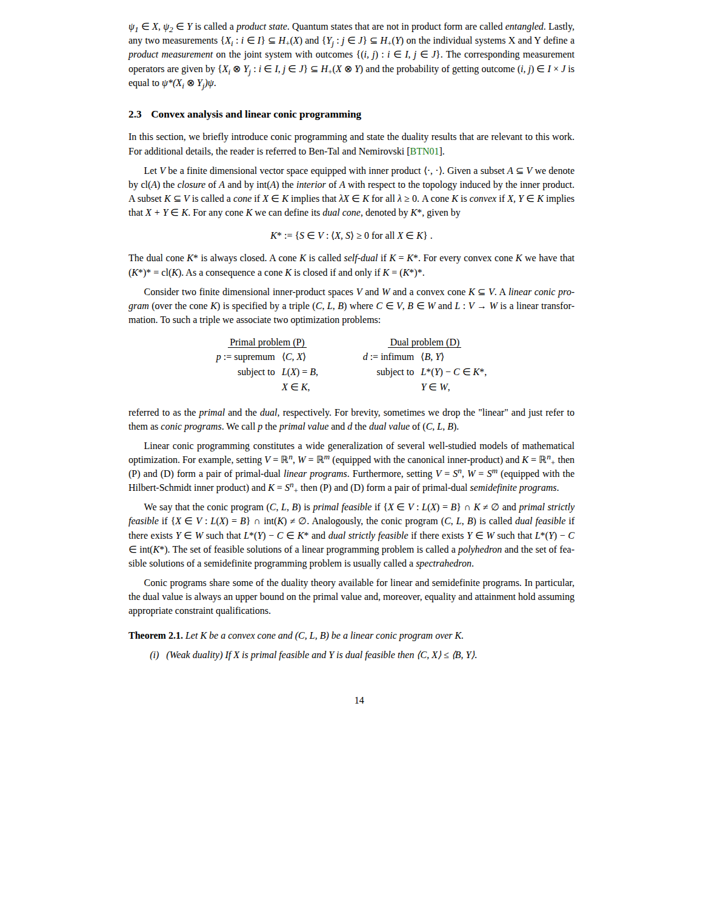ψ1 ∈ X, ψ2 ∈ Y is called a product state. Quantum states that are not in product form are called entangled. Lastly, any two measurements {Xi : i ∈ I} ⊆ H+(X) and {Yj : j ∈ J} ⊆ H+(Y) on the individual systems X and Y define a product measurement on the joint system with outcomes {(i, j) : i ∈ I, j ∈ J}. The corresponding measurement operators are given by {Xi ⊗ Yj : i ∈ I, j ∈ J} ⊆ H+(X ⊗ Y) and the probability of getting outcome (i, j) ∈ I × J is equal to ψ*(Xi ⊗ Yj)ψ.
2.3 Convex analysis and linear conic programming
In this section, we briefly introduce conic programming and state the duality results that are relevant to this work. For additional details, the reader is referred to Ben-Tal and Nemirovski [BTN01].
Let V be a finite dimensional vector space equipped with inner product ⟨·, ·⟩. Given a subset A ⊆ V we denote by cl(A) the closure of A and by int(A) the interior of A with respect to the topology induced by the inner product. A subset K ⊆ V is called a cone if X ∈ K implies that λX ∈ K for all λ ≥ 0. A cone K is convex if X, Y ∈ K implies that X + Y ∈ K. For any cone K we can define its dual cone, denoted by K*, given by
K* := {S ∈ V : ⟨X, S⟩ ≥ 0 for all X ∈ K} .
The dual cone K* is always closed. A cone K is called self-dual if K = K*. For every convex cone K we have that (K*)* = cl(K). As a consequence a cone K is closed if and only if K = (K*)*.
Consider two finite dimensional inner-product spaces V and W and a convex cone K ⊆ V. A linear conic program (over the cone K) is specified by a triple (C, L, B) where C ∈ V, B ∈ W and L : V → W is a linear transformation. To such a triple we associate two optimization problems:
| Primal problem (P) | | Dual problem (D) |
| p := supremum | ⟨ C, X ⟩ | | d := infimum | ⟨ B, Y ⟩ |
| subject to | L ( X ) = B , | | subject to | L *( Y ) − C ∈ K *, |
| | X ∈ K , | | | Y ∈ W , |
referred to as the primal and the dual, respectively. For brevity, sometimes we drop the "linear" and just refer to them as conic programs. We call p the primal value and d the dual value of (C, L, B).
Linear conic programming constitutes a wide generalization of several well-studied models of mathematical optimization. For example, setting V = ℝn, W = ℝm (equipped with the canonical inner-product) and K = ℝn+ then (P) and (D) form a pair of primal-dual linear programs. Furthermore, setting V = Sn, W = Sm (equipped with the Hilbert-Schmidt inner product) and K = Sn+ then (P) and (D) form a pair of primal-dual semidefinite programs.
We say that the conic program (C, L, B) is primal feasible if {X ∈ V : L(X) = B} ∩ K ≠ ∅ and primal strictly feasible if {X ∈ V : L(X) = B} ∩ int(K) ≠ ∅. Analogously, the conic program (C, L, B) is called dual feasible if there exists Y ∈ W such that L*(Y) − C ∈ K* and dual strictly feasible if there exists Y ∈ W such that L*(Y) − C ∈ int(K*). The set of feasible solutions of a linear programming problem is called a polyhedron and the set of feasible solutions of a semidefinite programming problem is usually called a spectrahedron.
Conic programs share some of the duality theory available for linear and semidefinite programs. In particular, the dual value is always an upper bound on the primal value and, moreover, equality and attainment hold assuming appropriate constraint qualifications.
Theorem 2.1. Let K be a convex cone and (C, L, B) be a linear conic program over K.
(i) (Weak duality) If X is primal feasible and Y is dual feasible then ⟨C, X⟩ ≤ ⟨B, Y⟩.
14